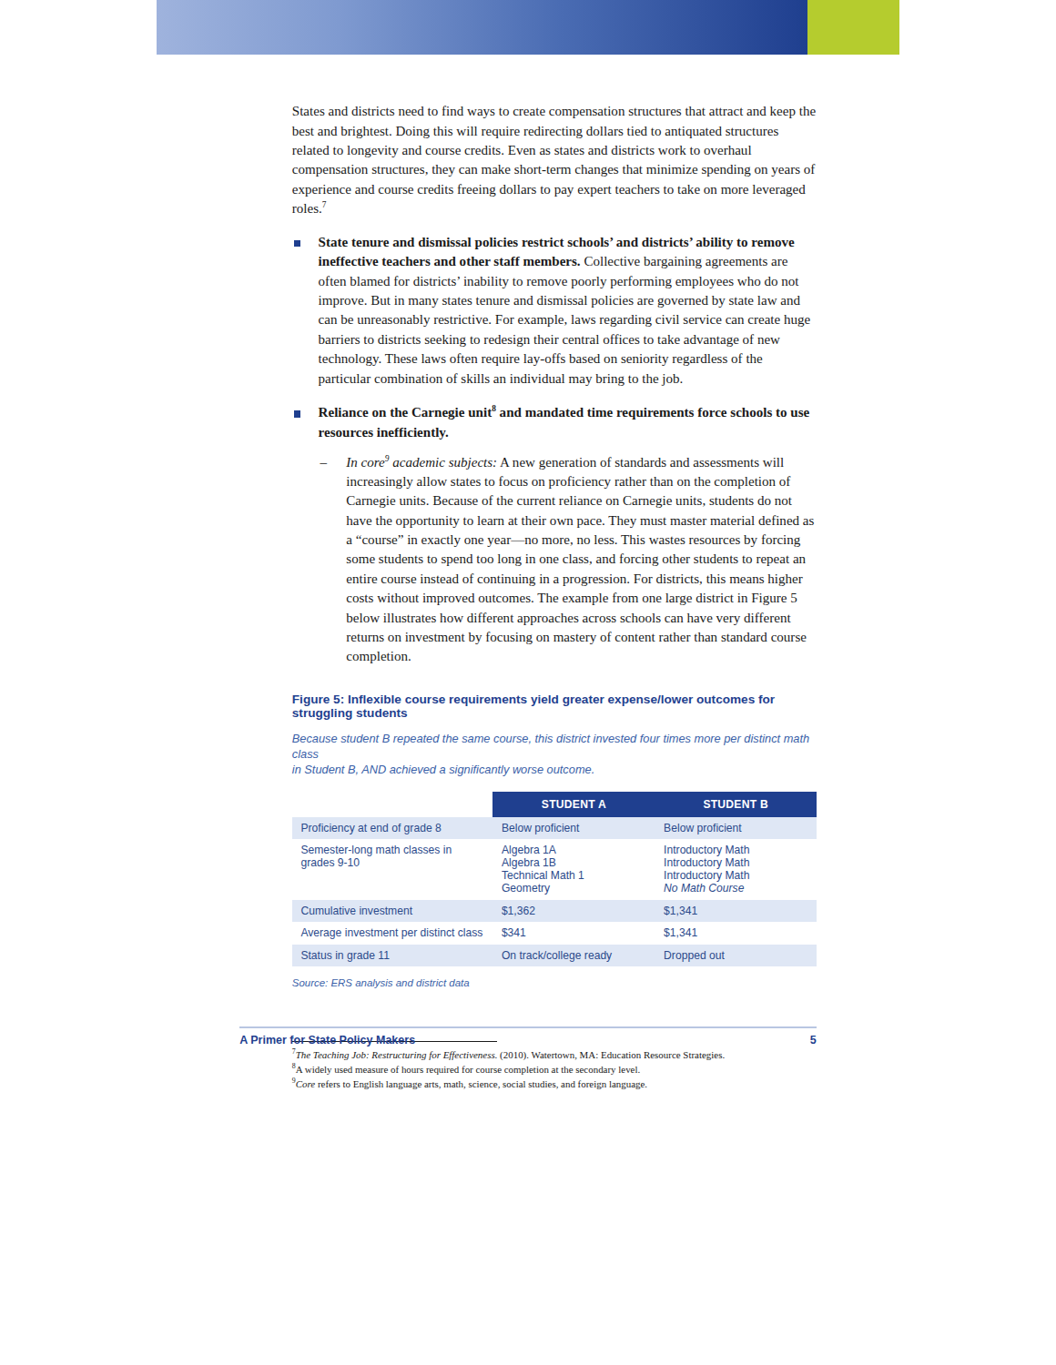States and districts need to find ways to create compensation structures that attract and keep the best and brightest. Doing this will require redirecting dollars tied to antiquated structures related to longevity and course credits. Even as states and districts work to overhaul compensation structures, they can make short-term changes that minimize spending on years of experience and course credits freeing dollars to pay expert teachers to take on more leveraged roles.7
State tenure and dismissal policies restrict schools’ and districts’ ability to remove ineffective teachers and other staff members. Collective bargaining agreements are often blamed for districts’ inability to remove poorly performing employees who do not improve. But in many states tenure and dismissal policies are governed by state law and can be unreasonably restrictive. For example, laws regarding civil service can create huge barriers to districts seeking to redesign their central offices to take advantage of new technology. These laws often require lay-offs based on seniority regardless of the particular combination of skills an individual may bring to the job.
Reliance on the Carnegie unit8 and mandated time requirements force schools to use resources inefficiently.
In core9 academic subjects: A new generation of standards and assessments will increasingly allow states to focus on proficiency rather than on the completion of Carnegie units. Because of the current reliance on Carnegie units, students do not have the opportunity to learn at their own pace. They must master material defined as a “course” in exactly one year—no more, no less. This wastes resources by forcing some students to spend too long in one class, and forcing other students to repeat an entire course instead of continuing in a progression. For districts, this means higher costs without improved outcomes. The example from one large district in Figure 5 below illustrates how different approaches across schools can have very different returns on investment by focusing on mastery of content rather than standard course completion.
Figure 5: Inflexible course requirements yield greater expense/lower outcomes for struggling students
Because student B repeated the same course, this district invested four times more per distinct math class
in Student B, AND achieved a significantly worse outcome.
| | STUDENT A | STUDENT B |
| --- | --- | --- |
| Proficiency at end of grade 8 | Below proficient | Below proficient |
| Semester-long math classes in grades 9-10 | Algebra 1A Algebra 1B Technical Math 1 Geometry | Introductory Math Introductory Math Introductory Math No Math Course |
| Cumulative investment | $1,362 | $1,341 |
| Average investment per distinct class | $341 | $1,341 |
| Status in grade 11 | On track/college ready | Dropped out |
Source: ERS analysis and district data
7The Teaching Job: Restructuring for Effectiveness. (2010). Watertown, MA: Education Resource Strategies.
8A widely used measure of hours required for course completion at the secondary level.
9Core refers to English language arts, math, science, social studies, and foreign language.
A Primer for State Policy Makers
5